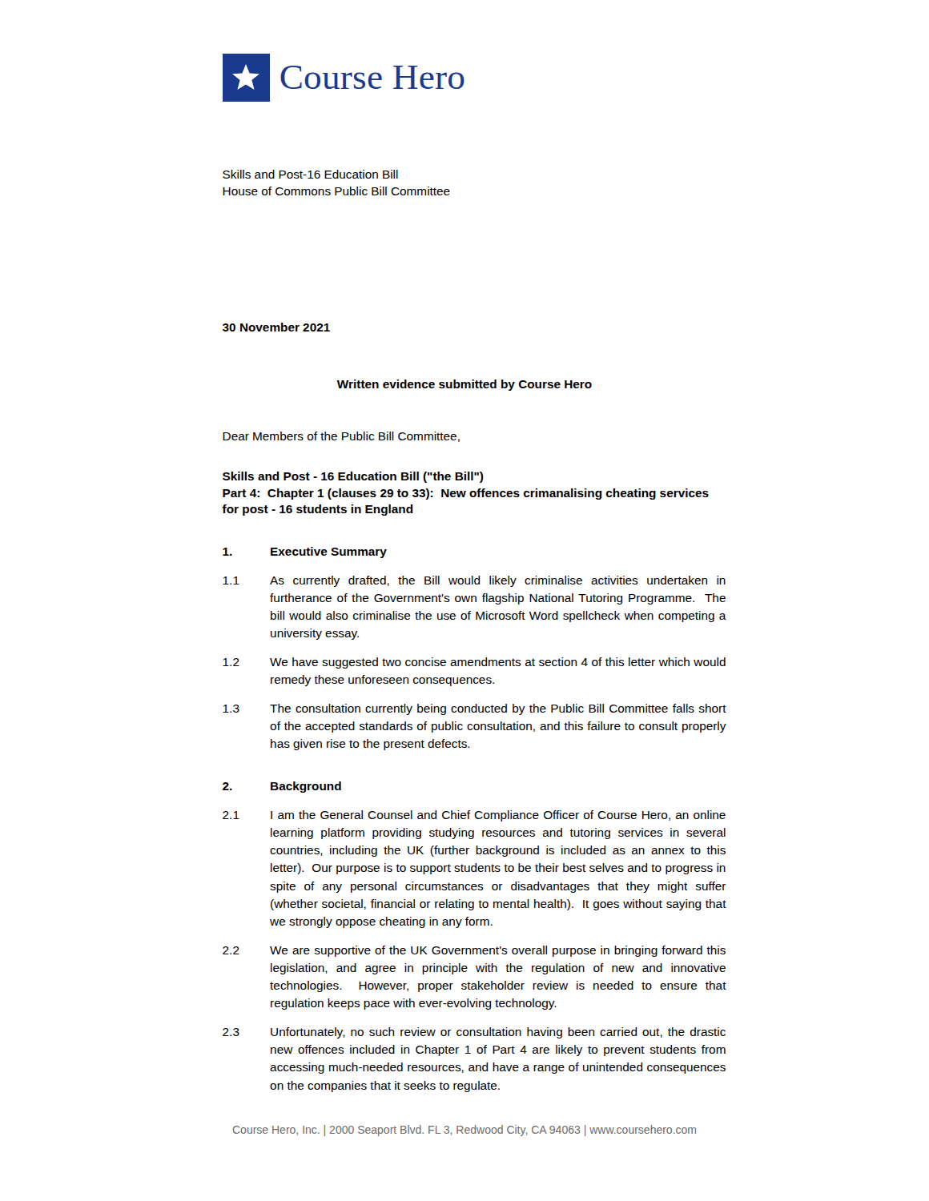Course Hero
Skills and Post-16 Education Bill
House of Commons Public Bill Committee
30 November 2021
Written evidence submitted by Course Hero
Dear Members of the Public Bill Committee,
Skills and Post - 16 Education Bill ("the Bill")
Part 4: Chapter 1 (clauses 29 to 33): New offences crimanalising cheating services for post - 16 students in England
1. Executive Summary
1.1 As currently drafted, the Bill would likely criminalise activities undertaken in furtherance of the Government's own flagship National Tutoring Programme. The bill would also criminalise the use of Microsoft Word spellcheck when competing a university essay.
1.2 We have suggested two concise amendments at section 4 of this letter which would remedy these unforeseen consequences.
1.3 The consultation currently being conducted by the Public Bill Committee falls short of the accepted standards of public consultation, and this failure to consult properly has given rise to the present defects.
2. Background
2.1 I am the General Counsel and Chief Compliance Officer of Course Hero, an online learning platform providing studying resources and tutoring services in several countries, including the UK (further background is included as an annex to this letter). Our purpose is to support students to be their best selves and to progress in spite of any personal circumstances or disadvantages that they might suffer (whether societal, financial or relating to mental health). It goes without saying that we strongly oppose cheating in any form.
2.2 We are supportive of the UK Government's overall purpose in bringing forward this legislation, and agree in principle with the regulation of new and innovative technologies. However, proper stakeholder review is needed to ensure that regulation keeps pace with ever-evolving technology.
2.3 Unfortunately, no such review or consultation having been carried out, the drastic new offences included in Chapter 1 of Part 4 are likely to prevent students from accessing much-needed resources, and have a range of unintended consequences on the companies that it seeks to regulate.
Course Hero, Inc. | 2000 Seaport Blvd. FL 3, Redwood City, CA 94063 | www.coursehero.com